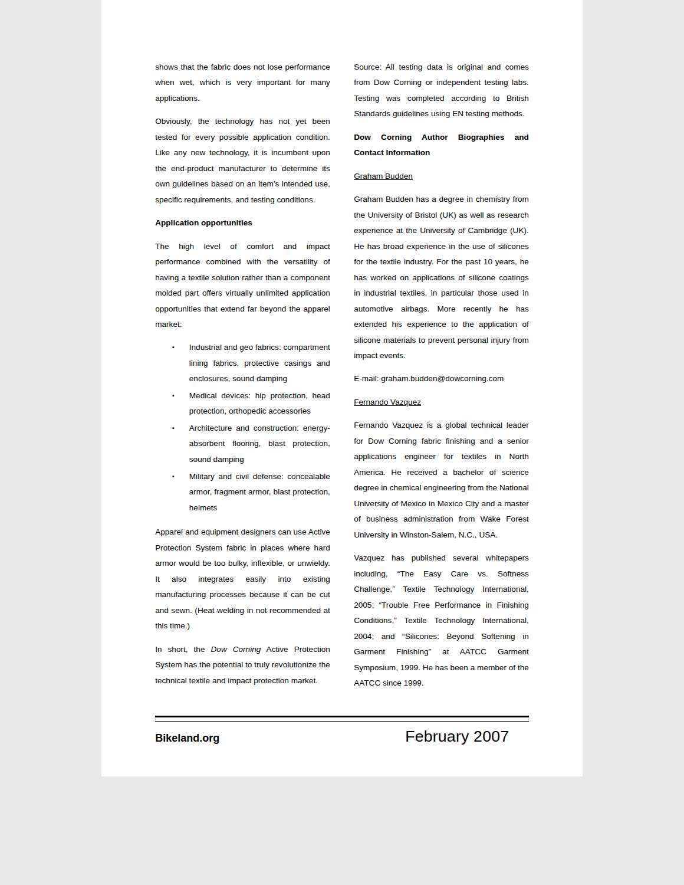shows that the fabric does not lose performance when wet, which is very important for many applications.
Obviously, the technology has not yet been tested for every possible application condition. Like any new technology, it is incumbent upon the end-product manufacturer to determine its own guidelines based on an item’s intended use, specific requirements, and testing conditions.
Application opportunities
The high level of comfort and impact performance combined with the versatility of having a textile solution rather than a component molded part offers virtually unlimited application opportunities that extend far beyond the apparel market:
Industrial and geo fabrics: compartment lining fabrics, protective casings and enclosures, sound damping
Medical devices: hip protection, head protection, orthopedic accessories
Architecture and construction: energy-absorbent flooring, blast protection, sound damping
Military and civil defense: concealable armor, fragment armor, blast protection, helmets
Apparel and equipment designers can use Active Protection System fabric in places where hard armor would be too bulky, inflexible, or unwieldy. It also integrates easily into existing manufacturing processes because it can be cut and sewn. (Heat welding in not recommended at this time.)
In short, the Dow Corning Active Protection System has the potential to truly revolutionize the technical textile and impact protection market.
Source: All testing data is original and comes from Dow Corning or independent testing labs. Testing was completed according to British Standards guidelines using EN testing methods.
Dow Corning Author Biographies and Contact Information
Graham Budden
Graham Budden has a degree in chemistry from the University of Bristol (UK) as well as research experience at the University of Cambridge (UK). He has broad experience in the use of silicones for the textile industry. For the past 10 years, he has worked on applications of silicone coatings in industrial textiles, in particular those used in automotive airbags. More recently he has extended his experience to the application of silicone materials to prevent personal injury from impact events.
E-mail: graham.budden@dowcorning.com
Fernando Vazquez
Fernando Vazquez is a global technical leader for Dow Corning fabric finishing and a senior applications engineer for textiles in North America. He received a bachelor of science degree in chemical engineering from the National University of Mexico in Mexico City and a master of business administration from Wake Forest University in Winston-Salem, N.C., USA.
Vazquez has published several whitepapers including, “The Easy Care vs. Softness Challenge,” Textile Technology International, 2005; “Trouble Free Performance in Finishing Conditions,” Textile Technology International, 2004; and “Silicones: Beyond Softening in Garment Finishing” at AATCC Garment Symposium, 1999. He has been a member of the AATCC since 1999.
Bikeland.org
February 2007